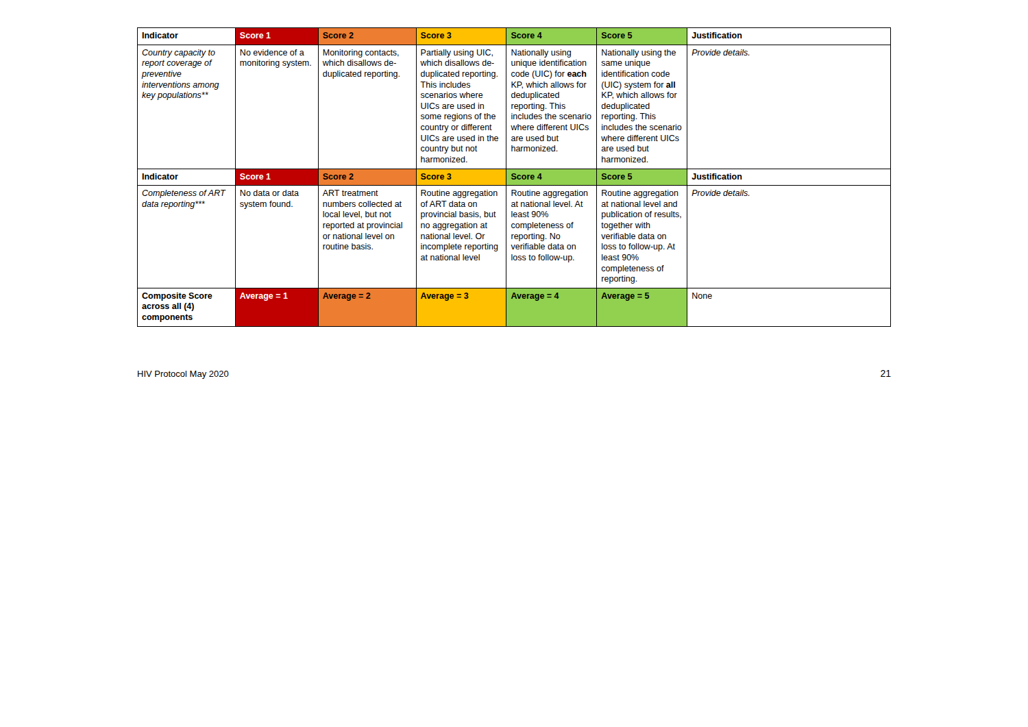| Indicator | Score 1 | Score 2 | Score 3 | Score 4 | Score 5 | Justification |
| Country capacity to report coverage of preventive interventions among key populations** | No evidence of a monitoring system. | Monitoring contacts, which disallows de-duplicated reporting. | Partially using UIC, which disallows de-duplicated reporting. This includes scenarios where UICs are used in some regions of the country or different UICs are used in the country but not harmonized. | Nationally using unique identification code (UIC) for each KP, which allows for deduplicated reporting. This includes the scenario where different UICs are used but harmonized. | Nationally using the same unique identification code (UIC) system for all KP, which allows for deduplicated reporting. This includes the scenario where different UICs are used but harmonized. | Provide details. |
| Indicator | Score 1 | Score 2 | Score 3 | Score 4 | Score 5 | Justification |
| Completeness of ART data reporting*** | No data or data system found. | ART treatment numbers collected at local level, but not reported at provincial or national level on routine basis. | Routine aggregation of ART data on provincial basis, but no aggregation at national level. Or incomplete reporting at national level | Routine aggregation at national level. At least 90% completeness of reporting. No verifiable data on loss to follow-up. | Routine aggregation at national level and publication of results, together with verifiable data on loss to follow-up. At least 90% completeness of reporting. | Provide details. |
| Composite Score across all (4) components | Average = 1 | Average = 2 | Average = 3 | Average = 4 | Average = 5 | None |
HIV Protocol May 2020
21